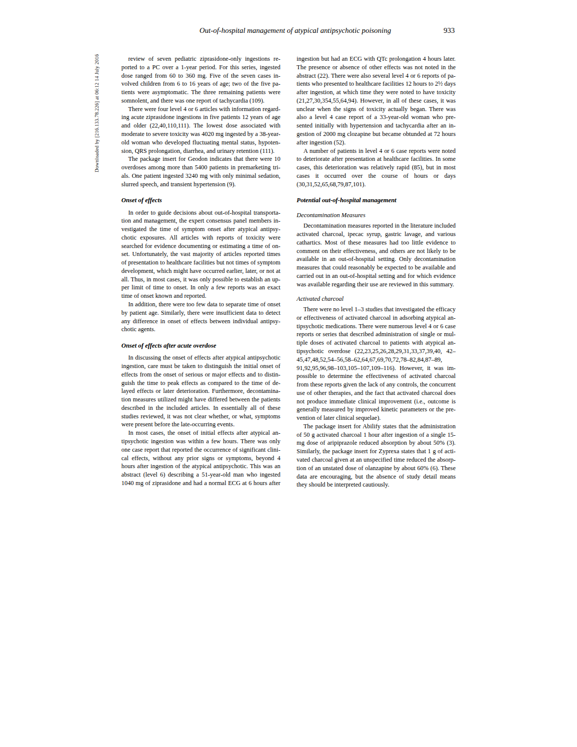Downloaded by [216.133.78.226] at 06:12 14 July 2016
Out-of-hospital management of atypical antipsychotic poisoning 933
review of seven pediatric ziprasidone-only ingestions reported to a PC over a 1-year period. For this series, ingested dose ranged from 60 to 360 mg. Five of the seven cases involved children from 6 to 16 years of age; two of the five patients were asymptomatic. The three remaining patients were somnolent, and there was one report of tachycardia (109).
There were four level 4 or 6 articles with information regarding acute ziprasidone ingestions in five patients 12 years of age and older (22,40,110,111). The lowest dose associated with moderate to severe toxicity was 4020 mg ingested by a 38-year-old woman who developed fluctuating mental status, hypotension, QRS prolongation, diarrhea, and urinary retention (111).
The package insert for Geodon indicates that there were 10 overdoses among more than 5400 patients in premarketing trials. One patient ingested 3240 mg with only minimal sedation, slurred speech, and transient hypertension (9).
Onset of effects
In order to guide decisions about out-of-hospital transportation and management, the expert consensus panel members investigated the time of symptom onset after atypical antipsychotic exposures. All articles with reports of toxicity were searched for evidence documenting or estimating a time of onset. Unfortunately, the vast majority of articles reported times of presentation to healthcare facilities but not times of symptom development, which might have occurred earlier, later, or not at all. Thus, in most cases, it was only possible to establish an upper limit of time to onset. In only a few reports was an exact time of onset known and reported.
In addition, there were too few data to separate time of onset by patient age. Similarly, there were insufficient data to detect any difference in onset of effects between individual antipsychotic agents.
Onset of effects after acute overdose
In discussing the onset of effects after atypical antipsychotic ingestion, care must be taken to distinguish the initial onset of effects from the onset of serious or major effects and to distinguish the time to peak effects as compared to the time of delayed effects or later deterioration. Furthermore, decontamination measures utilized might have differed between the patients described in the included articles. In essentially all of these studies reviewed, it was not clear whether, or what, symptoms were present before the late-occurring events.
In most cases, the onset of initial effects after atypical antipsychotic ingestion was within a few hours. There was only one case report that reported the occurrence of significant clinical effects, without any prior signs or symptoms, beyond 4 hours after ingestion of the atypical antipsychotic. This was an abstract (level 6) describing a 51-year-old man who ingested 1040 mg of ziprasidone and had a normal ECG at 6 hours after ingestion but had an ECG with QTc prolongation 4 hours later. The presence or absence of other effects was not noted in the abstract (22). There were also several level 4 or 6 reports of patients who presented to healthcare facilities 12 hours to 2½ days after ingestion, at which time they were noted to have toxicity (21,27,30,354,55,64,94). However, in all of these cases, it was unclear when the signs of toxicity actually began. There was also a level 4 case report of a 33-year-old woman who presented initially with hypertension and tachycardia after an ingestion of 2000 mg clozapine but became obtunded at 72 hours after ingestion (52).
A number of patients in level 4 or 6 case reports were noted to deteriorate after presentation at healthcare facilities. In some cases, this deterioration was relatively rapid (85), but in most cases it occurred over the course of hours or days (30,31,52,65,68,79,87,101).
Potential out-of-hospital management
Decontamination Measures
Decontamination measures reported in the literature included activated charcoal, ipecac syrup, gastric lavage, and various cathartics. Most of these measures had too little evidence to comment on their effectiveness, and others are not likely to be available in an out-of-hospital setting. Only decontamination measures that could reasonably be expected to be available and carried out in an out-of-hospital setting and for which evidence was available regarding their use are reviewed in this summary.
Activated charcoal
There were no level 1–3 studies that investigated the efficacy or effectiveness of activated charcoal in adsorbing atypical antipsychotic medications. There were numerous level 4 or 6 case reports or series that described administration of single or multiple doses of activated charcoal to patients with atypical antipsychotic overdose (22,23,25,26,28,29,31,33,37,39,40, 42–45,47,48,52,54–56,58–62,64,67,69,70,72,78–82,84,87–89, 91,92,95,96,98–103,105–107,109–116). However, it was impossible to determine the effectiveness of activated charcoal from these reports given the lack of any controls, the concurrent use of other therapies, and the fact that activated charcoal does not produce immediate clinical improvement (i.e., outcome is generally measured by improved kinetic parameters or the prevention of later clinical sequelae).
The package insert for Abilify states that the administration of 50 g activated charcoal 1 hour after ingestion of a single 15-mg dose of aripiprazole reduced absorption by about 50% (3). Similarly, the package insert for Zyprexa states that 1 g of activated charcoal given at an unspecified time reduced the absorption of an unstated dose of olanzapine by about 60% (6). These data are encouraging, but the absence of study detail means they should be interpreted cautiously.